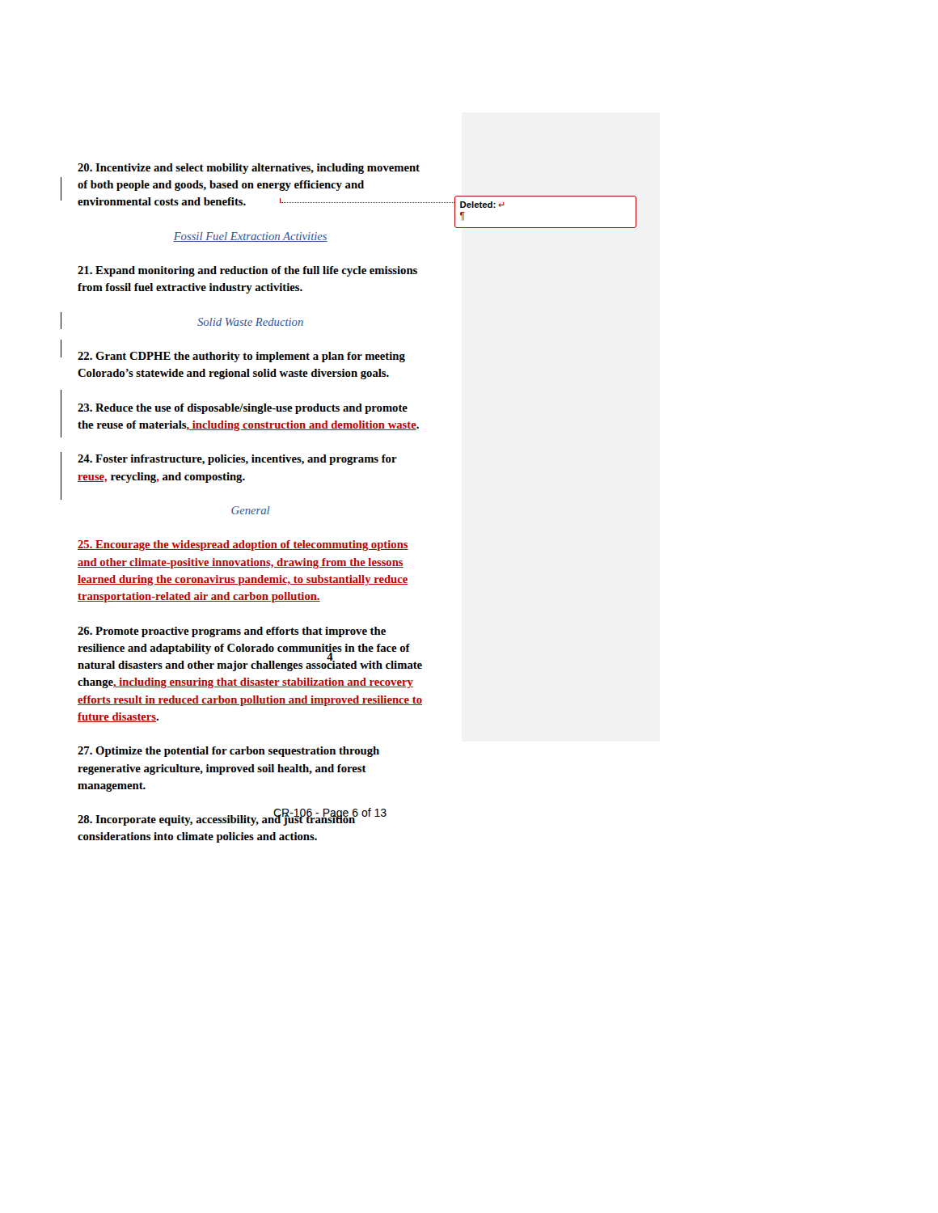20. Incentivize and select mobility alternatives, including movement of both people and goods, based on energy efficiency and environmental costs and benefits.
Fossil Fuel Extraction Activities
21. Expand monitoring and reduction of the full life cycle emissions from fossil fuel extractive industry activities.
Solid Waste Reduction
22. Grant CDPHE the authority to implement a plan for meeting Colorado’s statewide and regional solid waste diversion goals.
23. Reduce the use of disposable/single-use products and promote the reuse of materials, including construction and demolition waste.
24. Foster infrastructure, policies, incentives, and programs for reuse, recycling, and composting.
General
25. Encourage the widespread adoption of telecommuting options and other climate-positive innovations, drawing from the lessons learned during the coronavirus pandemic, to substantially reduce transportation-related air and carbon pollution.
26. Promote proactive programs and efforts that improve the resilience and adaptability of Colorado communities in the face of natural disasters and other major challenges associated with climate change, including ensuring that disaster stabilization and recovery efforts result in reduced carbon pollution and improved resilience to future disasters.
27. Optimize the potential for carbon sequestration through regenerative agriculture, improved soil health, and forest management.
28. Incorporate equity, accessibility, and just transition considerations into climate policies and actions.
Deleted: ↵
¶
4
CR-106 - Page 6 of 13